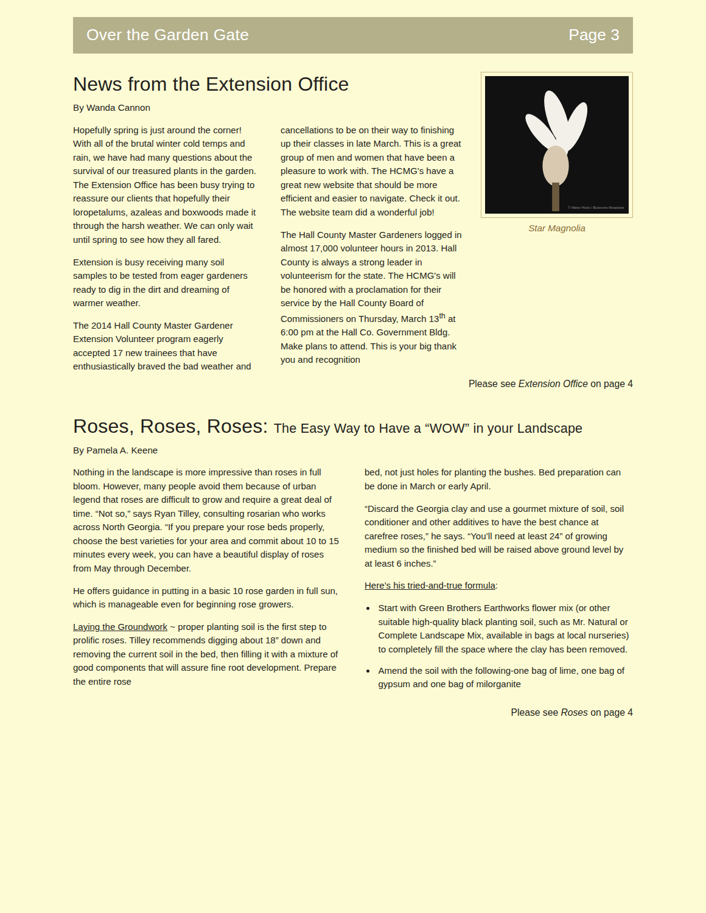Over the Garden Gate
Page 3
Star Magnolia
News from the Extension Office
By Wanda Cannon
Hopefully spring is just around the corner! With all of the brutal winter cold temps and rain, we have had many questions about the survival of our treasured plants in the garden. The Extension Office has been busy trying to reassure our clients that hopefully their loropetalums, azaleas and boxwoods made it through the harsh weather. We can only wait until spring to see how they all fared.
Extension is busy receiving many soil samples to be tested from eager gardeners ready to dig in the dirt and dreaming of warmer weather.
The 2014 Hall County Master Gardener Extension Volunteer program eagerly accepted 17 new trainees that have enthusiastically braved the bad weather and cancellations to be on their way to finishing up their classes in late March. This is a great group of men and women that have been a pleasure to work with. The HCMG's have a great new website that should be more efficient and easier to navigate. Check it out. The website team did a wonderful job!
The Hall County Master Gardeners logged in almost 17,000 volunteer hours in 2013. Hall County is always a strong leader in volunteerism for the state. The HCMG's will be honored with a proclamation for their service by the Hall County Board of Commissioners on Thursday, March 13th at 6:00 pm at the Hall Co. Government Bldg. Make plans to attend. This is your big thank you and recognition
Please see Extension Office on page 4
Roses, Roses, Roses: The Easy Way to Have a “WOW” in your Landscape
By Pamela A. Keene
Nothing in the landscape is more impressive than roses in full bloom. However, many people avoid them because of urban legend that roses are difficult to grow and require a great deal of time. “Not so,” says Ryan Tilley, consulting rosarian who works across North Georgia. “If you prepare your rose beds properly, choose the best varieties for your area and commit about 10 to 15 minutes every week, you can have a beautiful display of roses from May through December.
He offers guidance in putting in a basic 10 rose garden in full sun, which is manageable even for beginning rose growers.
Laying the Groundwork ~ proper planting soil is the first step to prolific roses. Tilley recommends digging about 18” down and removing the current soil in the bed, then filling it with a mixture of good components that will assure fine root development. Prepare the entire rose
bed, not just holes for planting the bushes. Bed preparation can be done in March or early April.
“Discard the Georgia clay and use a gourmet mixture of soil, soil conditioner and other additives to have the best chance at carefree roses,” he says. “You’ll need at least 24” of growing medium so the finished bed will be raised above ground level by at least 6 inches.”
Here’s his tried-and-true formula:
Start with Green Brothers Earthworks flower mix (or other suitable high-quality black planting soil, such as Mr. Natural or Complete Landscape Mix, available in bags at local nurseries) to completely fill the space where the clay has been removed.
Amend the soil with the following-one bag of lime, one bag of gypsum and one bag of milorganite
Please see Roses on page 4